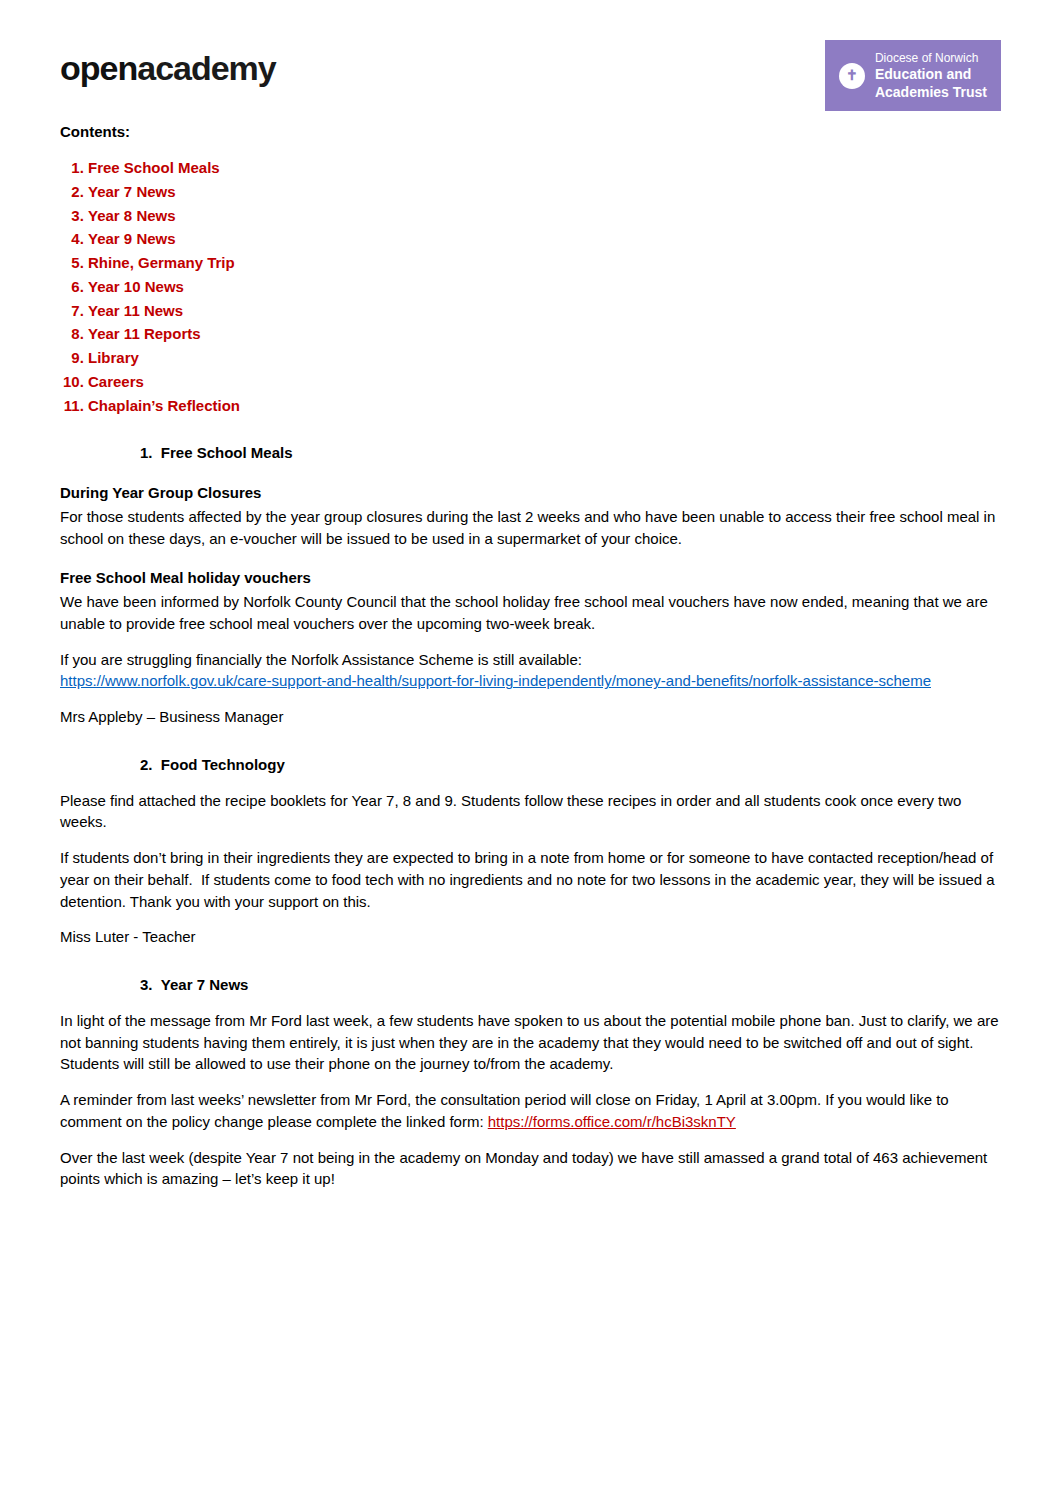openacademy
✝ Diocese of Norwich
Education and
Academies Trust
Contents:
Free School Meals
Year 7 News
Year 8 News
Year 9 News
Rhine, Germany Trip
Year 10 News
Year 11 News
Year 11 Reports
Library
Careers
Chaplain’s Reflection
1. Free School Meals
During Year Group Closures
For those students affected by the year group closures during the last 2 weeks and who have been unable to access their free school meal in school on these days, an e-voucher will be issued to be used in a supermarket of your choice.
Free School Meal holiday vouchers
We have been informed by Norfolk County Council that the school holiday free school meal vouchers have now ended, meaning that we are unable to provide free school meal vouchers over the upcoming two-week break.
If you are struggling financially the Norfolk Assistance Scheme is still available:
https://www.norfolk.gov.uk/care-support-and-health/support-for-living-independently/money-and-benefits/norfolk-assistance-scheme
Mrs Appleby – Business Manager
2. Food Technology
Please find attached the recipe booklets for Year 7, 8 and 9. Students follow these recipes in order and all students cook once every two weeks.
If students don’t bring in their ingredients they are expected to bring in a note from home or for someone to have contacted reception/head of year on their behalf. If students come to food tech with no ingredients and no note for two lessons in the academic year, they will be issued a detention. Thank you with your support on this.
Miss Luter - Teacher
3. Year 7 News
In light of the message from Mr Ford last week, a few students have spoken to us about the potential mobile phone ban. Just to clarify, we are not banning students having them entirely, it is just when they are in the academy that they would need to be switched off and out of sight. Students will still be allowed to use their phone on the journey to/from the academy.
A reminder from last weeks’ newsletter from Mr Ford, the consultation period will close on Friday, 1 April at 3.00pm. If you would like to comment on the policy change please complete the linked form: https://forms.office.com/r/hcBi3sknTY
Over the last week (despite Year 7 not being in the academy on Monday and today) we have still amassed a grand total of 463 achievement points which is amazing – let’s keep it up!